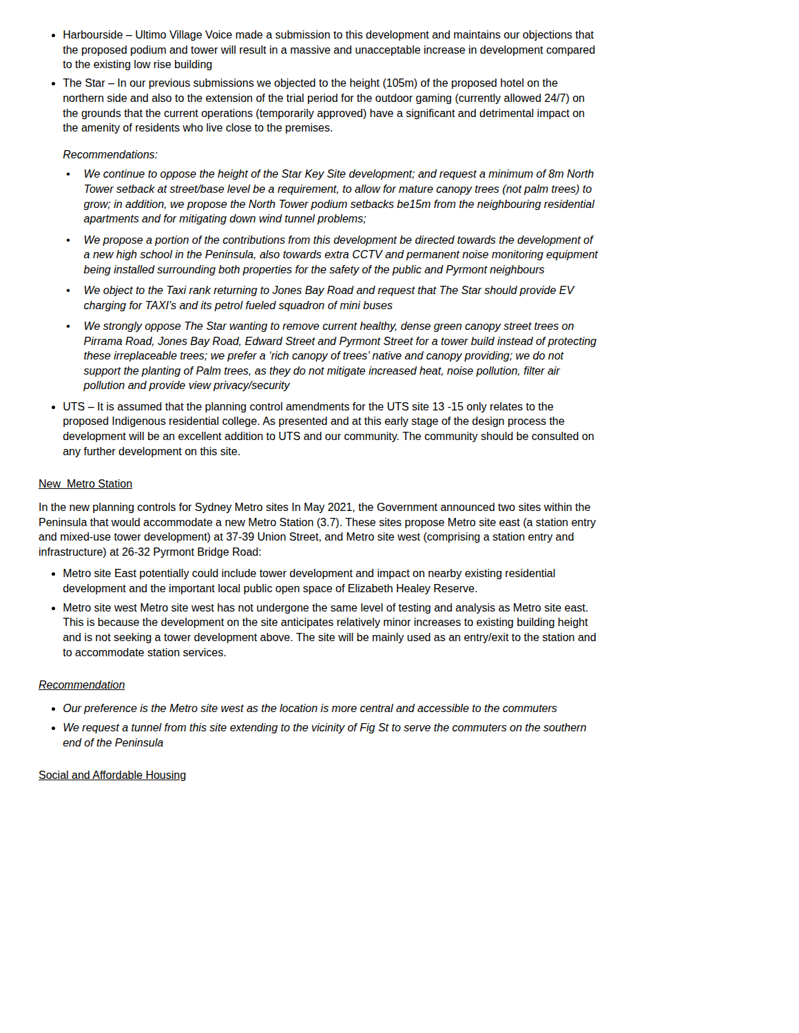Harbourside – Ultimo Village Voice made a submission to this development and maintains our objections that the proposed podium and tower will result in a massive and unacceptable increase in development compared to the existing low rise building
The Star – In our previous submissions we objected to the height (105m) of the proposed hotel on the northern side and also to the extension of the trial period for the outdoor gaming (currently allowed 24/7) on the grounds that the current operations (temporarily approved) have a significant and detrimental impact on the amenity of residents who live close to the premises.
Recommendations:
We continue to oppose the height of the Star Key Site development; and request a minimum of 8m North Tower setback at street/base level be a requirement, to allow for mature canopy trees (not palm trees) to grow; in addition, we propose the North Tower podium setbacks be15m from the neighbouring residential apartments and for mitigating down wind tunnel problems;
We propose a portion of the contributions from this development be directed towards the development of a new high school in the Peninsula, also towards extra CCTV and permanent noise monitoring equipment being installed surrounding both properties for the safety of the public and Pyrmont neighbours
We object to the Taxi rank returning to Jones Bay Road and request that The Star should provide EV charging for TAXI's and its petrol fueled squadron of mini buses
We strongly oppose The Star wanting to remove current healthy, dense green canopy street trees on Pirrama Road, Jones Bay Road, Edward Street and Pyrmont Street for a tower build instead of protecting these irreplaceable trees; we prefer a ‘rich canopy of trees’ native and canopy providing; we do not support the planting of Palm trees, as they do not mitigate increased heat, noise pollution, filter air pollution and provide view privacy/security
UTS – It is assumed that the planning control amendments for the UTS site 13 -15 only relates to the proposed Indigenous residential college. As presented and at this early stage of the design process the development will be an excellent addition to UTS and our community. The community should be consulted on any further development on this site.
New Metro Station
In the new planning controls for Sydney Metro sites In May 2021, the Government announced two sites within the Peninsula that would accommodate a new Metro Station (3.7). These sites propose Metro site east (a station entry and mixed-use tower development) at 37-39 Union Street, and Metro site west (comprising a station entry and infrastructure) at 26-32 Pyrmont Bridge Road:
Metro site East potentially could include tower development and impact on nearby existing residential development and the important local public open space of Elizabeth Healey Reserve.
Metro site west Metro site west has not undergone the same level of testing and analysis as Metro site east. This is because the development on the site anticipates relatively minor increases to existing building height and is not seeking a tower development above. The site will be mainly used as an entry/exit to the station and to accommodate station services.
Recommendation
Our preference is the Metro site west as the location is more central and accessible to the commuters
We request a tunnel from this site extending to the vicinity of Fig St to serve the commuters on the southern end of the Peninsula
Social and Affordable Housing